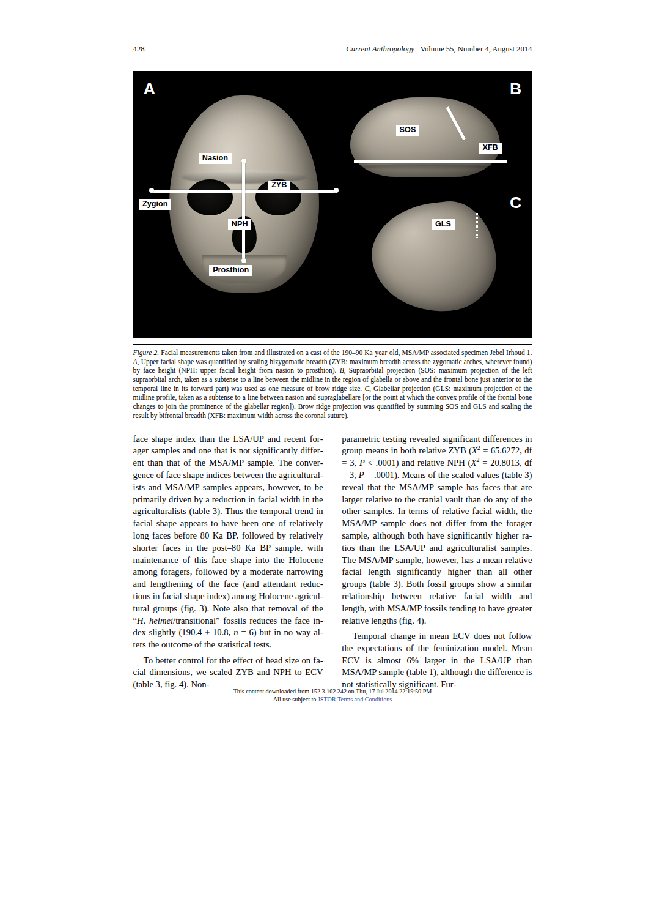428 Current Anthropology Volume 55, Number 4, August 2014
A B C
Nasion
Prosthion
Zygion
ZYB
NPH
SOS
XFB
GLS
Figure 2. Facial measurements taken from and illustrated on a cast of the 190–90 Ka-year-old, MSA/MP associated specimen Jebel Irhoud 1. A, Upper facial shape was quantified by scaling bizygomatic breadth (ZYB: maximum breadth across the zygomatic arches, wherever found) by face height (NPH: upper facial height from nasion to prosthion). B, Supraorbital projection (SOS: maximum projection of the left supraorbital arch, taken as a subtense to a line between the midline in the region of glabella or above and the frontal bone just anterior to the temporal line in its forward part) was used as one measure of brow ridge size. C, Glabellar projection (GLS: maximum projection of the midline profile, taken as a subtense to a line between nasion and supraglabellare [or the point at which the convex profile of the frontal bone changes to join the prominence of the glabellar region]). Brow ridge projection was quantified by summing SOS and GLS and scaling the result by bifrontal breadth (XFB: maximum width across the coronal suture).
face shape index than the LSA/UP and recent forager samples and one that is not significantly different than that of the MSA/MP sample. The convergence of face shape indices between the agriculturalists and MSA/MP samples appears, however, to be primarily driven by a reduction in facial width in the agriculturalists (table 3). Thus the temporal trend in facial shape appears to have been one of relatively long faces before 80 Ka BP, followed by relatively shorter faces in the post–80 Ka BP sample, with maintenance of this face shape into the Holocene among foragers, followed by a moderate narrowing and lengthening of the face (and attendant reductions in facial shape index) among Holocene agricultural groups (fig. 3). Note also that removal of the “H. helmei/transitional” fossils reduces the face index slightly (190.4 ± 10.8, n = 6) but in no way alters the outcome of the statistical tests.
To better control for the effect of head size on facial dimensions, we scaled ZYB and NPH to ECV (table 3, fig. 4). Non-
parametric testing revealed significant differences in group means in both relative ZYB (X2 = 65.6272, df = 3, P < .0001) and relative NPH (X2 = 20.8013, df = 3, P = .0001). Means of the scaled values (table 3) reveal that the MSA/MP sample has faces that are larger relative to the cranial vault than do any of the other samples. In terms of relative facial width, the MSA/MP sample does not differ from the forager sample, although both have significantly higher ratios than the LSA/UP and agriculturalist samples. The MSA/MP sample, however, has a mean relative facial length significantly higher than all other groups (table 3). Both fossil groups show a similar relationship between relative facial width and length, with MSA/MP fossils tending to have greater relative lengths (fig. 4).
Temporal change in mean ECV does not follow the expectations of the feminization model. Mean ECV is almost 6% larger in the LSA/UP than MSA/MP sample (table 1), although the difference is not statistically significant. Fur-
This content downloaded from 152.3.102.242 on Thu, 17 Jul 2014 22:19:50 PM
All use subject to JSTOR Terms and Conditions